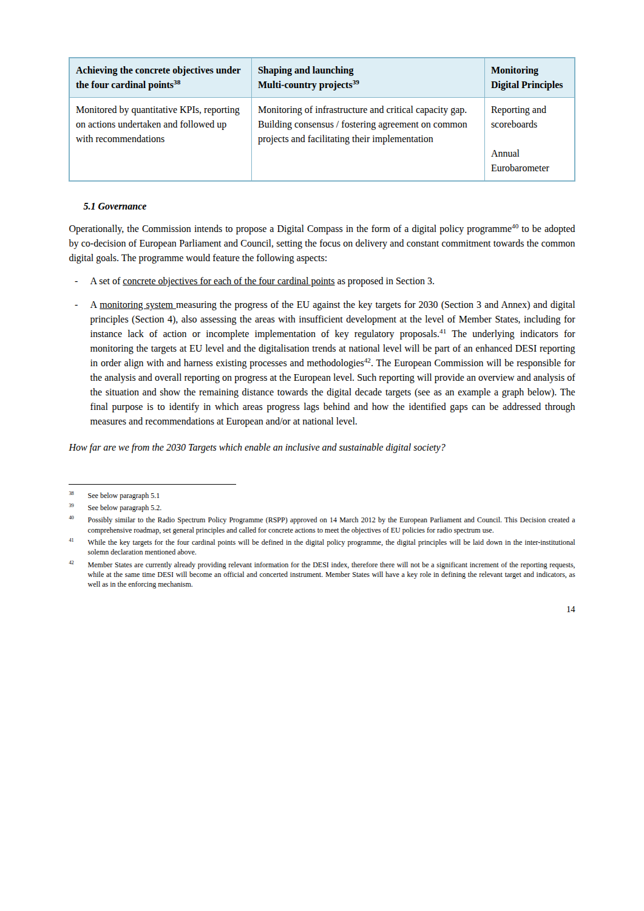| Achieving the concrete objectives under the four cardinal points 38 | Shaping and launching Multi-country projects 39 | Monitoring Digital Principles |
| --- | --- | --- |
| Monitored by quantitative KPIs, reporting on actions undertaken and followed up with recommendations | Monitoring of infrastructure and critical capacity gap. Building consensus / fostering agreement on common projects and facilitating their implementation | Reporting and scoreboards Annual Eurobarometer |
5.1 Governance
Operationally, the Commission intends to propose a Digital Compass in the form of a digital policy programme40 to be adopted by co-decision of European Parliament and Council, setting the focus on delivery and constant commitment towards the common digital goals. The programme would feature the following aspects:
A set of concrete objectives for each of the four cardinal points as proposed in Section 3.
A monitoring system measuring the progress of the EU against the key targets for 2030 (Section 3 and Annex) and digital principles (Section 4), also assessing the areas with insufficient development at the level of Member States, including for instance lack of action or incomplete implementation of key regulatory proposals.41 The underlying indicators for monitoring the targets at EU level and the digitalisation trends at national level will be part of an enhanced DESI reporting in order align with and harness existing processes and methodologies42. The European Commission will be responsible for the analysis and overall reporting on progress at the European level. Such reporting will provide an overview and analysis of the situation and show the remaining distance towards the digital decade targets (see as an example a graph below). The final purpose is to identify in which areas progress lags behind and how the identified gaps can be addressed through measures and recommendations at European and/or at national level.
How far are we from the 2030 Targets which enable an inclusive and sustainable digital society?
38
See below paragraph 5.1
39
See below paragraph 5.2.
40
Possibly similar to the Radio Spectrum Policy Programme (RSPP) approved on 14 March 2012 by the European Parliament and Council. This Decision created a comprehensive roadmap, set general principles and called for concrete actions to meet the objectives of EU policies for radio spectrum use.
41
While the key targets for the four cardinal points will be defined in the digital policy programme, the digital principles will be laid down in the inter-institutional solemn declaration mentioned above.
42
Member States are currently already providing relevant information for the DESI index, therefore there will not be a significant increment of the reporting requests, while at the same time DESI will become an official and concerted instrument. Member States will have a key role in defining the relevant target and indicators, as well as in the enforcing mechanism.
14